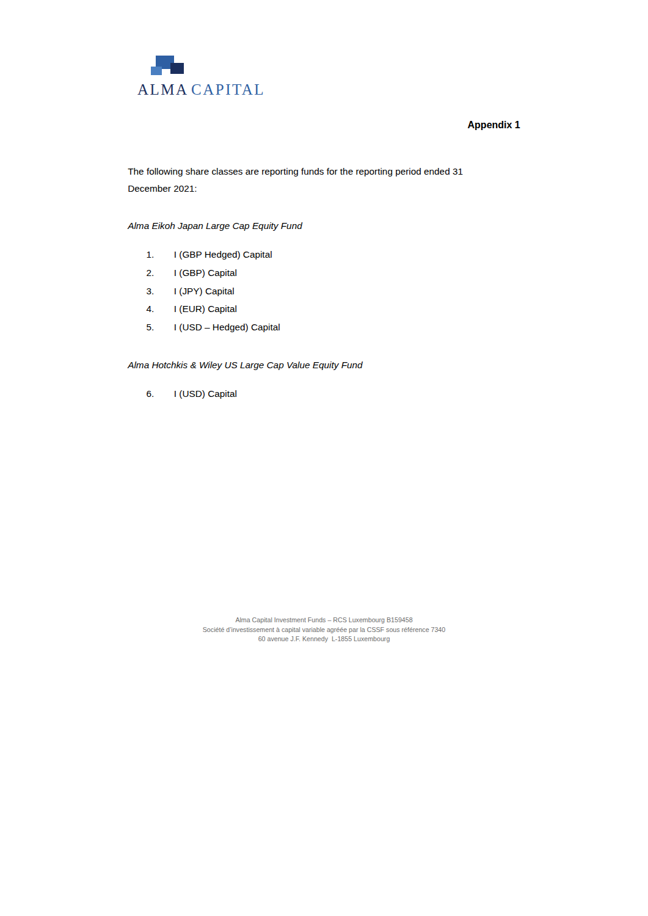ALMA CAPITAL
Appendix 1
The following share classes are reporting funds for the reporting period ended 31 December 2021:
Alma Eikoh Japan Large Cap Equity Fund
1. I (GBP Hedged) Capital
2. I (GBP) Capital
3. I (JPY) Capital
4. I (EUR) Capital
5. I (USD – Hedged) Capital
Alma Hotchkis & Wiley US Large Cap Value Equity Fund
6. I (USD) Capital
Alma Capital Investment Funds – RCS Luxembourg B159458
Société d’investissement à capital variable agréée par la CSSF sous référence 7340
60 avenue J.F. Kennedy L-1855 Luxembourg